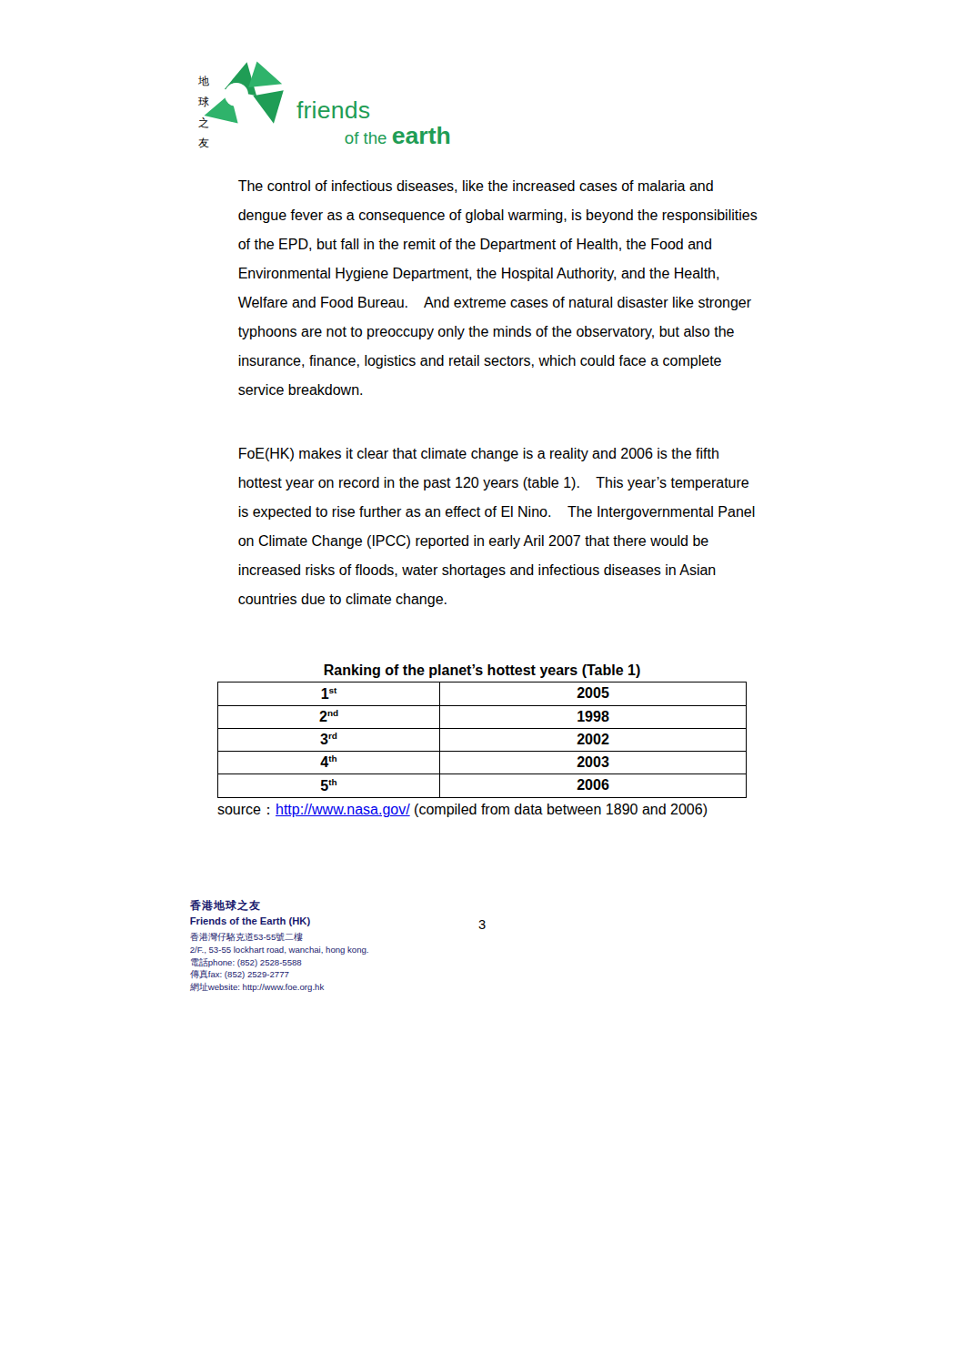地 球 之 友
friends
of the earth
The control of infectious diseases, like the increased cases of malaria and dengue fever as a consequence of global warming, is beyond the responsibilities of the EPD, but fall in the remit of the Department of Health, the Food and Environmental Hygiene Department, the Hospital Authority, and the Health, Welfare and Food Bureau. And extreme cases of natural disaster like stronger typhoons are not to preoccupy only the minds of the observatory, but also the insurance, finance, logistics and retail sectors, which could face a complete service breakdown.
FoE(HK) makes it clear that climate change is a reality and 2006 is the fifth hottest year on record in the past 120 years (table 1). This year’s temperature is expected to rise further as an effect of El Nino. The Intergovernmental Panel on Climate Change (IPCC) reported in early Aril 2007 that there would be increased risks of floods, water shortages and infectious diseases in Asian countries due to climate change.
Ranking of the planet’s hottest years (Table 1)
| 1 st | 2005 |
| 2 nd | 1998 |
| 3 rd | 2002 |
| 4 th | 2003 |
| 5 th | 2006 |
source：http://www.nasa.gov/ (compiled from data between 1890 and 2006)
3
香港地球之友
Friends of the Earth (HK)
香港灣仔駱克道53-55號二樓
2/F., 53-55 lockhart road, wanchai, hong kong.
電話phone: (852) 2528-5588
傳真fax: (852) 2529-2777
網址website: http://www.foe.org.hk